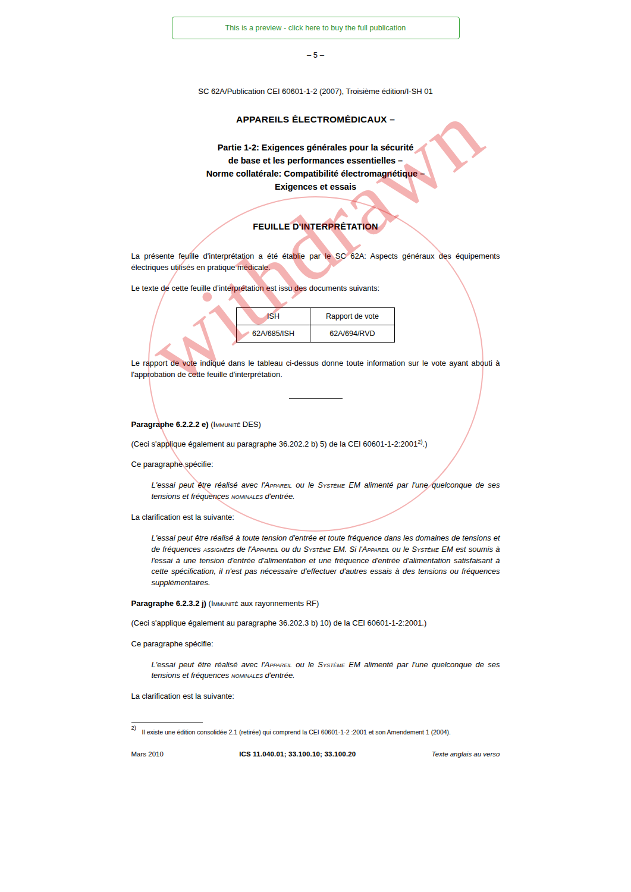This is a preview - click here to buy the full publication
– 5 –
SC 62A/Publication CEI 60601-1-2 (2007), Troisième édition/I-SH 01
APPAREILS ÉLECTROMÉDICAUX –
Partie 1-2: Exigences générales pour la sécurité
de base et les performances essentielles –
Norme collatérale: Compatibilité électromagnétique –
Exigences et essais
FEUILLE D'INTERPRÉTATION
La présente feuille d'interprétation a été établie par le SC 62A: Aspects généraux des équipements électriques utilisés en pratique médicale.
Le texte de cette feuille d’interprétation est issu des documents suivants:
| ISH | Rapport de vote |
| --- | --- |
| 62A/685/ISH | 62A/694/RVD |
Le rapport de vote indiqué dans le tableau ci-dessus donne toute information sur le vote ayant abouti à l'approbation de cette feuille d'interprétation.
Paragraphe 6.2.2.2 e) (Immunité DES)
(Ceci s'applique également au paragraphe 36.202.2 b) 5) de la CEI 60601-1-2:20012).)
Ce paragraphe spécifie:
L'essai peut être réalisé avec l'Appareil ou le Système EM alimenté par l'une quelconque de ses tensions et fréquences nominales d'entrée.
La clarification est la suivante:
L'essai peut être réalisé à toute tension d'entrée et toute fréquence dans les domaines de tensions et de fréquences assignées de l'Appareil ou du Système EM. Si l'Appareil ou le Système EM est soumis à l'essai à une tension d'entrée d'alimentation et une fréquence d'entrée d'alimentation satisfaisant à cette spécification, il n'est pas nécessaire d'effectuer d'autres essais à des tensions ou fréquences supplémentaires.
Paragraphe 6.2.3.2 j) (Immunité aux rayonnements RF)
(Ceci s'applique également au paragraphe 36.202.3 b) 10) de la CEI 60601-1-2:2001.)
Ce paragraphe spécifie:
L'essai peut être réalisé avec l'Appareil ou le Système EM alimenté par l'une quelconque de ses tensions et fréquences nominales d'entrée.
La clarification est la suivante:
2)Il existe une édition consolidée 2.1 (retirée) qui comprend la CEI 60601-1-2 :2001 et son Amendement 1 (2004).
Mars 2010
ICS 11.040.01; 33.100.10; 33.100.20
Texte anglais au verso
withdrawn